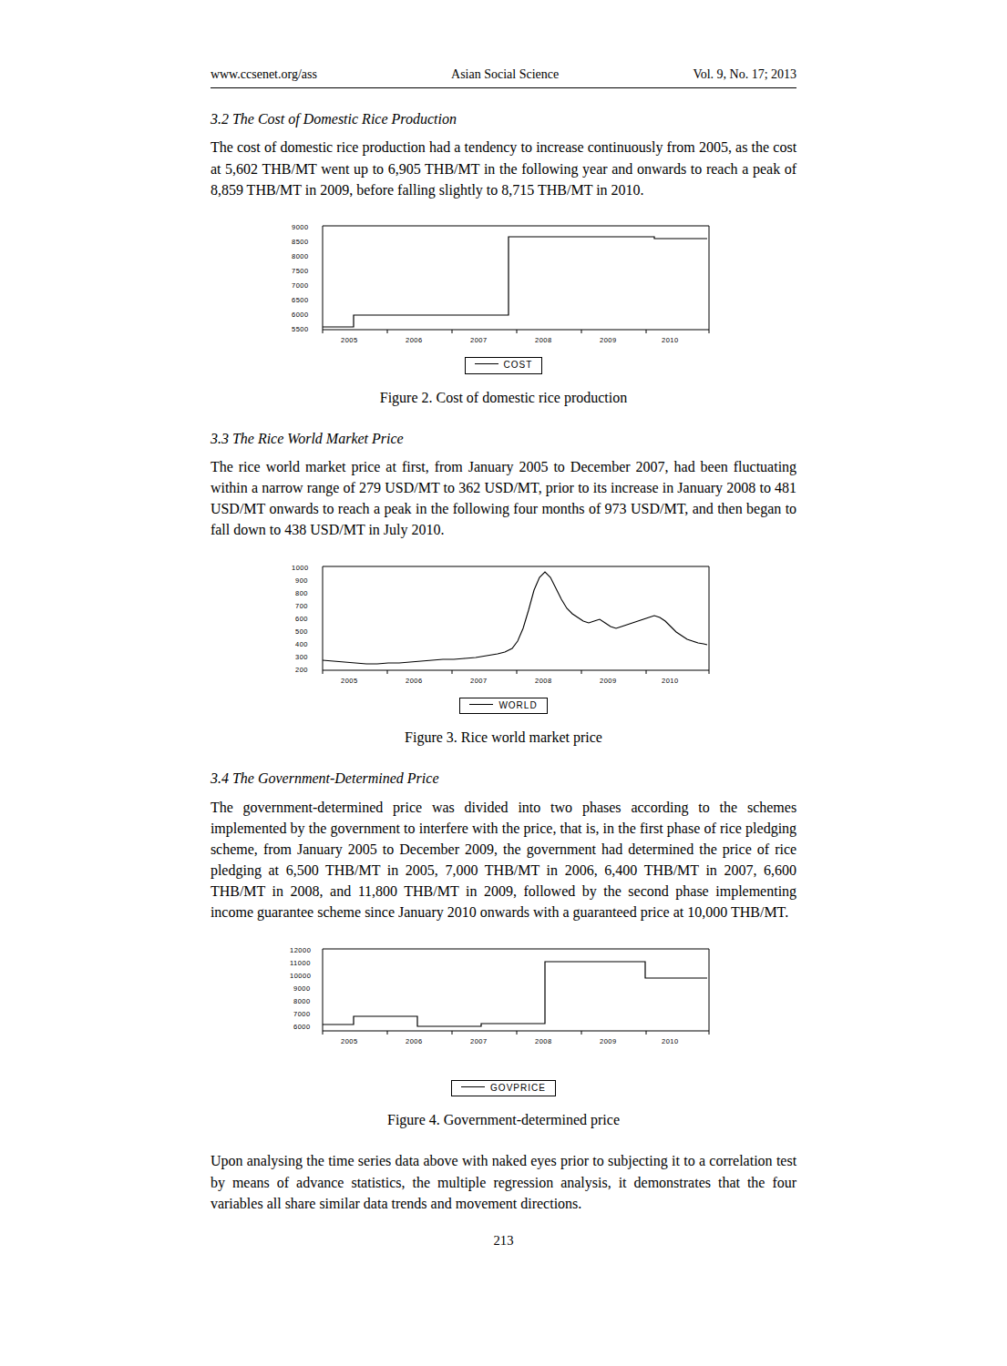www.ccsenet.org/ass
Asian Social Science
Vol. 9, No. 17; 2013
3.2 The Cost of Domestic Rice Production
The cost of domestic rice production had a tendency to increase continuously from 2005, as the cost at 5,602 THB/MT went up to 6,905 THB/MT in the following year and onwards to reach a peak of 8,859 THB/MT in 2009, before falling slightly to 8,715 THB/MT in 2010.
9000 8500 8000 7500 7000 6500 6000 5500 2005 2006 2007 2008 2009 2010
COST
Figure 2. Cost of domestic rice production
3.3 The Rice World Market Price
The rice world market price at first, from January 2005 to December 2007, had been fluctuating within a narrow range of 279 USD/MT to 362 USD/MT, prior to its increase in January 2008 to 481 USD/MT onwards to reach a peak in the following four months of 973 USD/MT, and then began to fall down to 438 USD/MT in July 2010.
1000 900 800 700 600 500 400 300 200 2005 2006 2007 2008 2009 2010
WORLD
Figure 3. Rice world market price
3.4 The Government-Determined Price
The government-determined price was divided into two phases according to the schemes implemented by the government to interfere with the price, that is, in the first phase of rice pledging scheme, from January 2005 to December 2009, the government had determined the price of rice pledging at 6,500 THB/MT in 2005, 7,000 THB/MT in 2006, 6,400 THB/MT in 2007, 6,600 THB/MT in 2008, and 11,800 THB/MT in 2009, followed by the second phase implementing income guarantee scheme since January 2010 onwards with a guaranteed price at 10,000 THB/MT.
12000 11000 10000 9000 8000 7000 6000 2005 2006 2007 2008 2009 2010
GOVPRICE
Figure 4. Government-determined price
Upon analysing the time series data above with naked eyes prior to subjecting it to a correlation test by means of advance statistics, the multiple regression analysis, it demonstrates that the four variables all share similar data trends and movement directions.
213